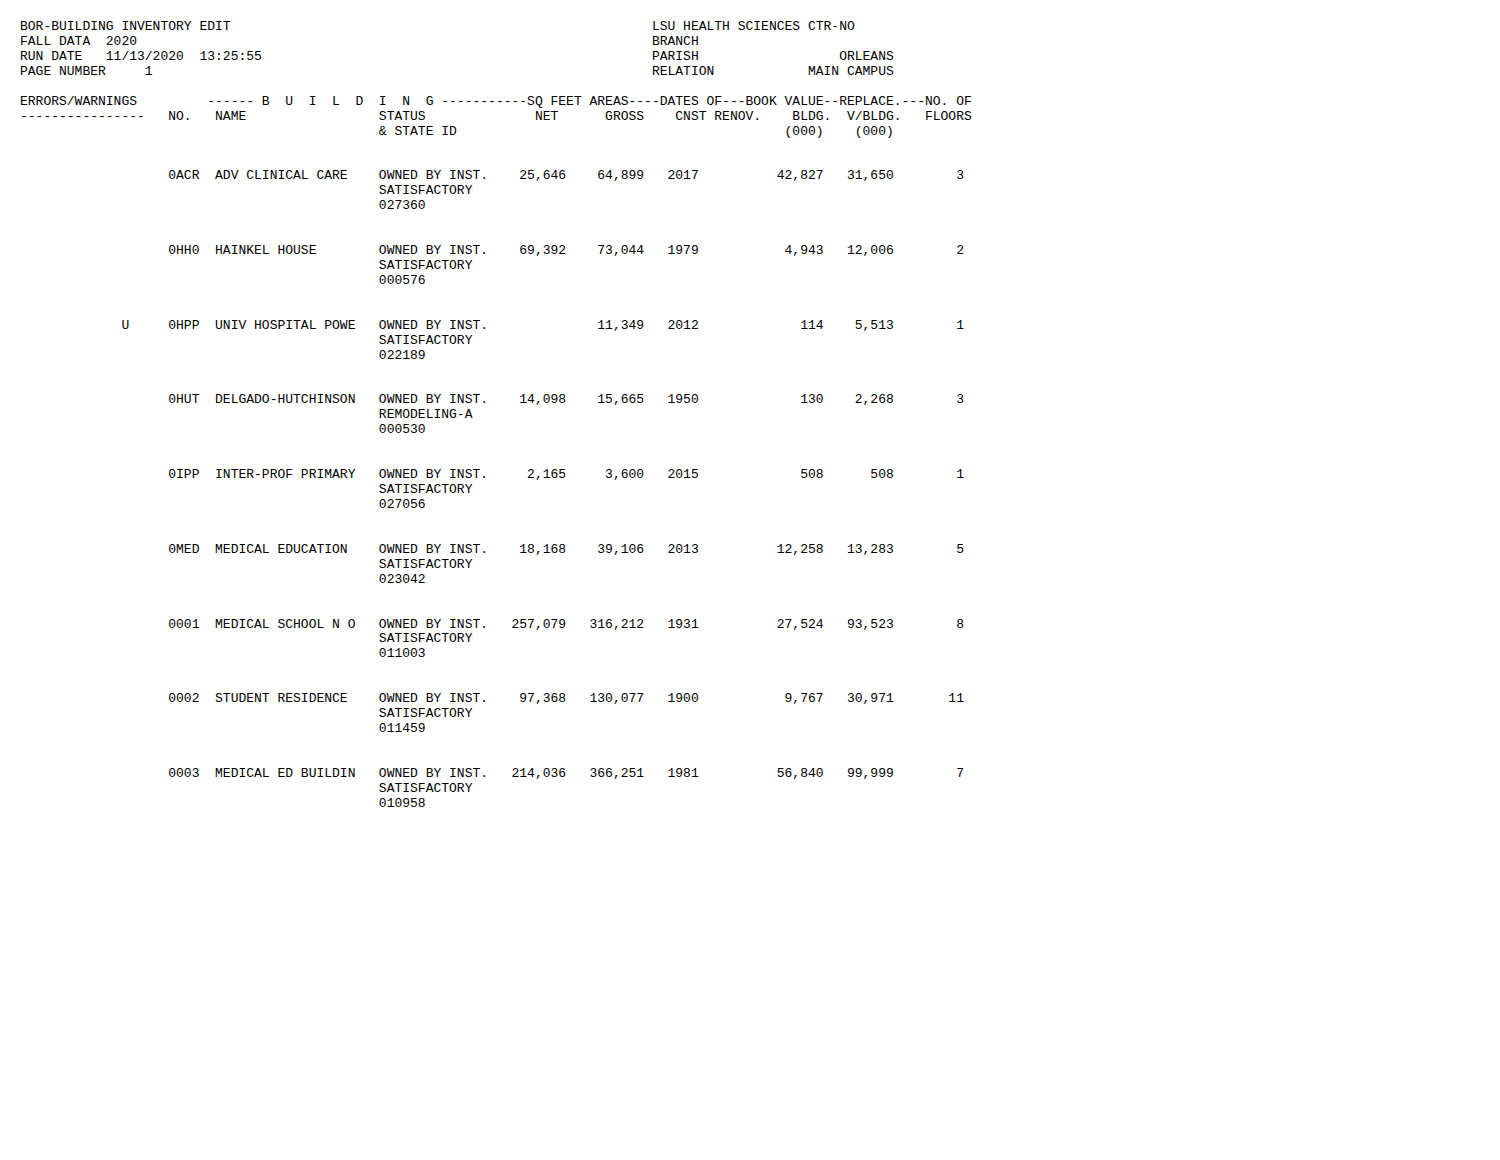BOR-BUILDING INVENTORY EDIT                                                      LSU HEALTH SCIENCES CTR-NO
FALL DATA  2020                                                                  BRANCH
RUN DATE   11/13/2020  13:25:55                                                  PARISH                  ORLEANS
PAGE NUMBER     1                                                                RELATION            MAIN CAMPUS

ERRORS/WARNINGS         ------ B  U  I  L  D  I  N  G -----------SQ FEET AREAS----DATES OF---BOOK VALUE--REPLACE.---NO. OF
----------------   NO.   NAME                 STATUS              NET      GROSS    CNST RENOV.    BLDG.  V/BLDG.   FLOORS
                                              & STATE ID                                          (000)    (000)


                   0ACR  ADV CLINICAL CARE    OWNED BY INST.    25,646    64,899   2017          42,827   31,650        3
                                              SATISFACTORY
                                              027360


                   0HH0  HAINKEL HOUSE        OWNED BY INST.    69,392    73,044   1979           4,943   12,006        2
                                              SATISFACTORY
                                              000576


             U     0HPP  UNIV HOSPITAL POWE   OWNED BY INST.              11,349   2012             114    5,513        1
                                              SATISFACTORY
                                              022189


                   0HUT  DELGADO-HUTCHINSON   OWNED BY INST.    14,098    15,665   1950             130    2,268        3
                                              REMODELING-A
                                              000530


                   0IPP  INTER-PROF PRIMARY   OWNED BY INST.     2,165     3,600   2015             508      508        1
                                              SATISFACTORY
                                              027056


                   0MED  MEDICAL EDUCATION    OWNED BY INST.    18,168    39,106   2013          12,258   13,283        5
                                              SATISFACTORY
                                              023042


                   0001  MEDICAL SCHOOL N O   OWNED BY INST.   257,079   316,212   1931          27,524   93,523        8
                                              SATISFACTORY
                                              011003


                   0002  STUDENT RESIDENCE    OWNED BY INST.    97,368   130,077   1900           9,767   30,971       11
                                              SATISFACTORY
                                              011459


                   0003  MEDICAL ED BUILDIN   OWNED BY INST.   214,036   366,251   1981          56,840   99,999        7
                                              SATISFACTORY
                                              010958